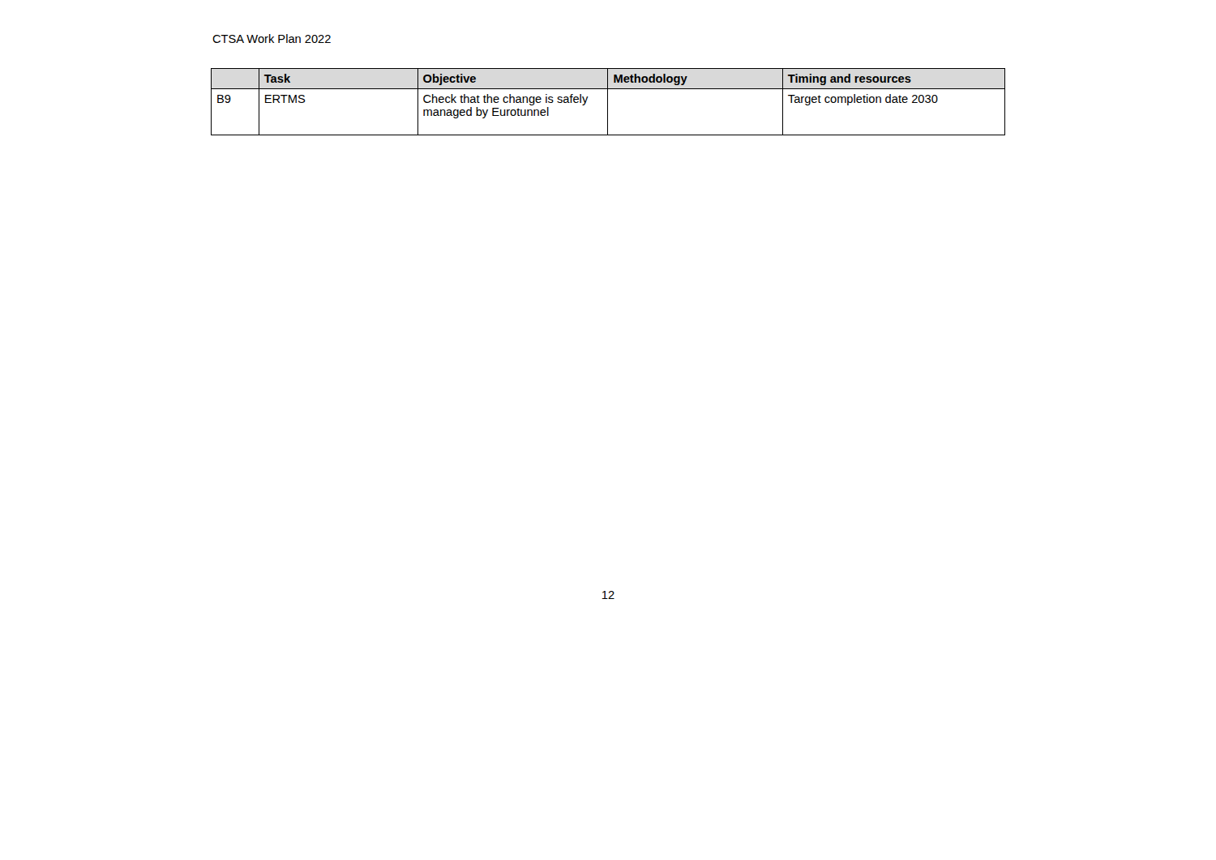CTSA Work Plan 2022
| | Task | Objective | Methodology | Timing and resources |
| --- | --- | --- | --- | --- |
| B9 | ERTMS | Check that the change is safely managed by Eurotunnel | | Target completion date 2030 |
12